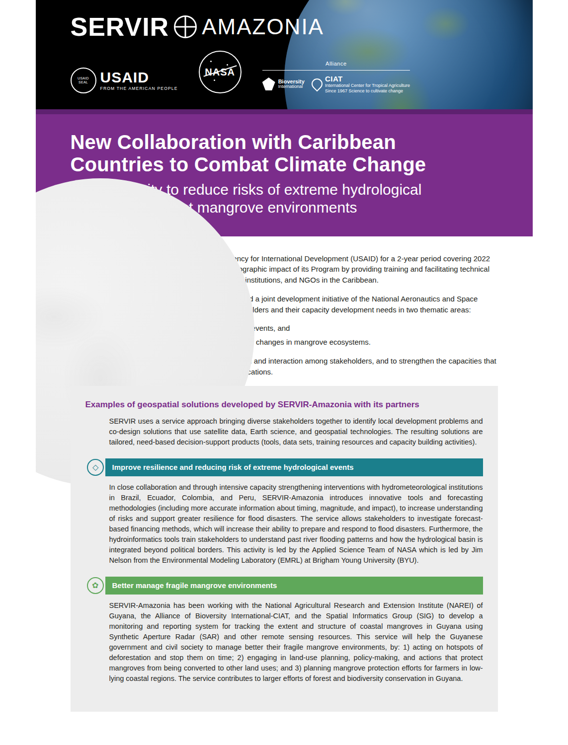SERVIR AMAZONIA
USAID
SEAL
USAID
FROM THE AMERICAN PEOPLE
NASA
Alliance
Bioversity International
CIATInternational Center for Tropical Agriculture
Since 1967 Science to cultivate change
New Collaboration with Caribbean
Countries to Combat Climate Change
2-year activity to reduce risks of extreme hydrological
events and protect mangrove environments
With additional funding from the United States Agency for International Development (USAID) for a 2-year period covering 2022 and 2023, SERVIR-Amazonia is broadening the geographic impact of its Program by providing training and facilitating technical engagement with government, universities, research institutions, and NGOs in the Caribbean.
SERVIR-Amazonia, the fifth hub of SERVIR-Global and a joint development initiative of the National Aeronautics and Space Administration (NASA) and USAID, will identify stakeholders and their capacity development needs in two thematic areas:
1) Forecasting and monitoring of hydro-meteorological events, and
2) Monitoring and evaluation of land use and land cover changes in mangrove ecosystems.
A priority will be to foster inter-institutional collaboration and interaction among stakeholders, and to strengthen the capacities that are necessary to develop sustainable geospatial applications.
Examples of geospatial solutions developed by SERVIR-Amazonia with its partners
SERVIR uses a service approach bringing diverse stakeholders together to identify local development problems and co-design solutions that use satellite data, Earth science, and geospatial technologies. The resulting solutions are tailored, need-based decision-support products (tools, data sets, training resources and capacity building activities).
◇
Improve resilience and reducing risk of extreme hydrological events
In close collaboration and through intensive capacity strengthening interventions with hydrometeorological institutions in Brazil, Ecuador, Colombia, and Peru, SERVIR-Amazonia introduces innovative tools and forecasting methodologies (including more accurate information about timing, magnitude, and impact), to increase understanding of risks and support greater resilience for flood disasters. The service allows stakeholders to investigate forecast-based financing methods, which will increase their ability to prepare and respond to flood disasters. Furthermore, the hydroinformatics tools train stakeholders to understand past river flooding patterns and how the hydrological basin is integrated beyond political borders. This activity is led by the Applied Science Team of NASA which is led by Jim Nelson from the Environmental Modeling Laboratory (EMRL) at Brigham Young University (BYU).
✿
Better manage fragile mangrove environments
SERVIR-Amazonia has been working with the National Agricultural Research and Extension Institute (NAREI) of Guyana, the Alliance of Bioversity International-CIAT, and the Spatial Informatics Group (SIG) to develop a monitoring and reporting system for tracking the extent and structure of coastal mangroves in Guyana using Synthetic Aperture Radar (SAR) and other remote sensing resources. This service will help the Guyanese government and civil society to manage better their fragile mangrove environments, by: 1) acting on hotspots of deforestation and stop them on time; 2) engaging in land-use planning, policy-making, and actions that protect mangroves from being converted to other land uses; and 3) planning mangrove protection efforts for farmers in low-lying coastal regions. The service contributes to larger efforts of forest and biodiversity conservation in Guyana.